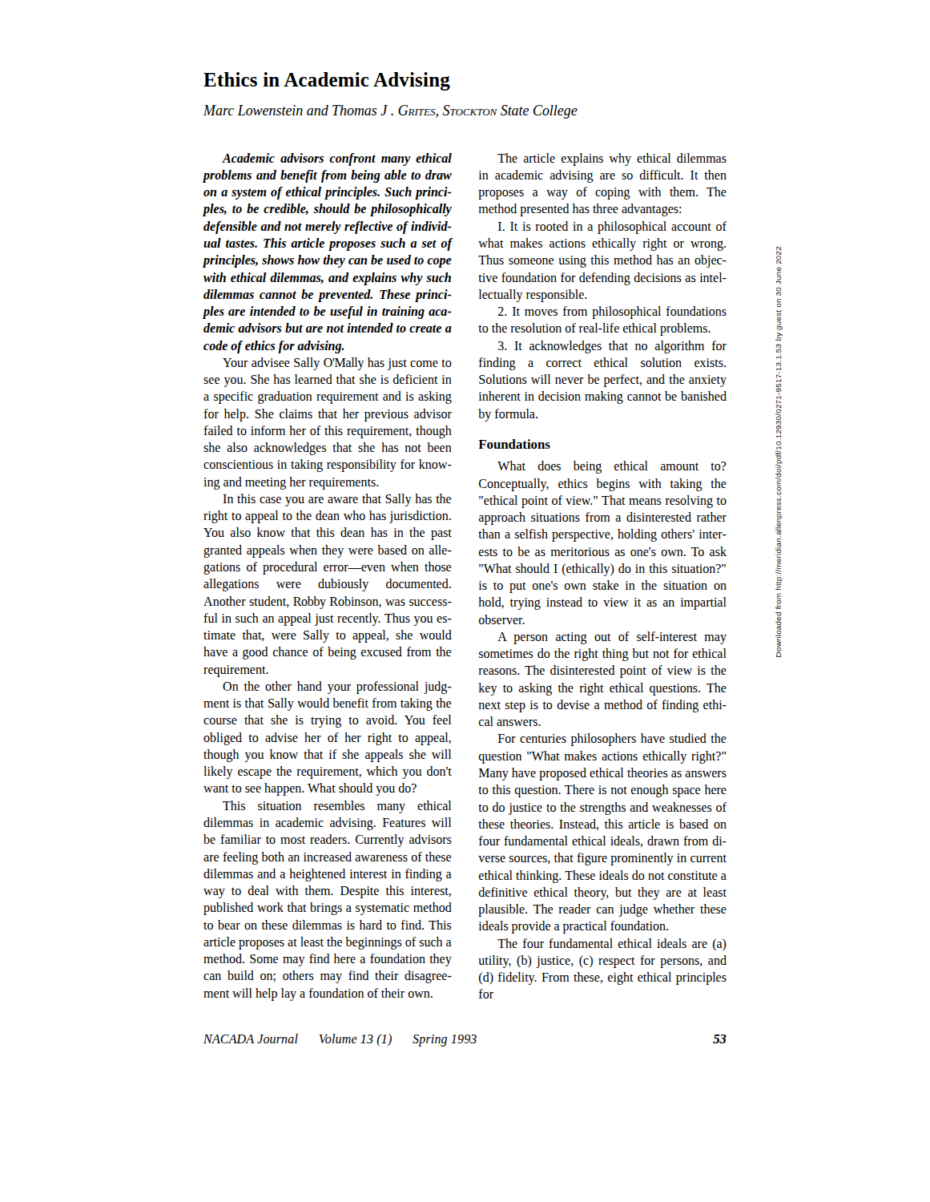Downloaded from http://meridian.allenpress.com/doi/pdf/10.12930/0271-9517-13.1.53 by guest on 30 June 2022
Ethics in Academic Advising
Marc Lowenstein and Thomas J . Grites, Stockton State College
Academic advisors confront many ethical problems and benefit from being able to draw on a system of ethical principles. Such principles, to be credible, should be philosophically defensible and not merely reflective of individual tastes. This article proposes such a set of principles, shows how they can be used to cope with ethical dilemmas, and explains why such dilemmas cannot be prevented. These principles are intended to be useful in training academic advisors but are not intended to create a code of ethics for advising.
Your advisee Sally O'Mally has just come to see you. She has learned that she is deficient in a specific graduation requirement and is asking for help. She claims that her previous advisor failed to inform her of this requirement, though she also acknowledges that she has not been conscientious in taking responsibility for knowing and meeting her requirements.
In this case you are aware that Sally has the right to appeal to the dean who has jurisdiction. You also know that this dean has in the past granted appeals when they were based on allegations of procedural error—even when those allegations were dubiously documented. Another student, Robby Robinson, was successful in such an appeal just recently. Thus you estimate that, were Sally to appeal, she would have a good chance of being excused from the requirement.
On the other hand your professional judgment is that Sally would benefit from taking the course that she is trying to avoid. You feel obliged to advise her of her right to appeal, though you know that if she appeals she will likely escape the requirement, which you don't want to see happen. What should you do?
This situation resembles many ethical dilemmas in academic advising. Features will be familiar to most readers. Currently advisors are feeling both an increased awareness of these dilemmas and a heightened interest in finding a way to deal with them. Despite this interest, published work that brings a systematic method to bear on these dilemmas is hard to find. This article proposes at least the beginnings of such a method. Some may find here a foundation they can build on; others may find their disagreement will help lay a foundation of their own.
The article explains why ethical dilemmas in academic advising are so difficult. It then proposes a way of coping with them. The method presented has three advantages:
I. It is rooted in a philosophical account of what makes actions ethically right or wrong. Thus someone using this method has an objective foundation for defending decisions as intellectually responsible.
2. It moves from philosophical foundations to the resolution of real-life ethical problems.
3. It acknowledges that no algorithm for finding a correct ethical solution exists. Solutions will never be perfect, and the anxiety inherent in decision making cannot be banished by formula.
Foundations
What does being ethical amount to? Conceptually, ethics begins with taking the "ethical point of view." That means resolving to approach situations from a disinterested rather than a selfish perspective, holding others' interests to be as meritorious as one's own. To ask "What should I (ethically) do in this situation?" is to put one's own stake in the situation on hold, trying instead to view it as an impartial observer.
A person acting out of self-interest may sometimes do the right thing but not for ethical reasons. The disinterested point of view is the key to asking the right ethical questions. The next step is to devise a method of finding ethical answers.
For centuries philosophers have studied the question "What makes actions ethically right?" Many have proposed ethical theories as answers to this question. There is not enough space here to do justice to the strengths and weaknesses of these theories. Instead, this article is based on four fundamental ethical ideals, drawn from diverse sources, that figure prominently in current ethical thinking. These ideals do not constitute a definitive ethical theory, but they are at least plausible. The reader can judge whether these ideals provide a practical foundation.
The four fundamental ethical ideals are (a) utility, (b) justice, (c) respect for persons, and (d) fidelity. From these, eight ethical principles for
NACADA Journal Volume 13 (1) Spring 1993
53